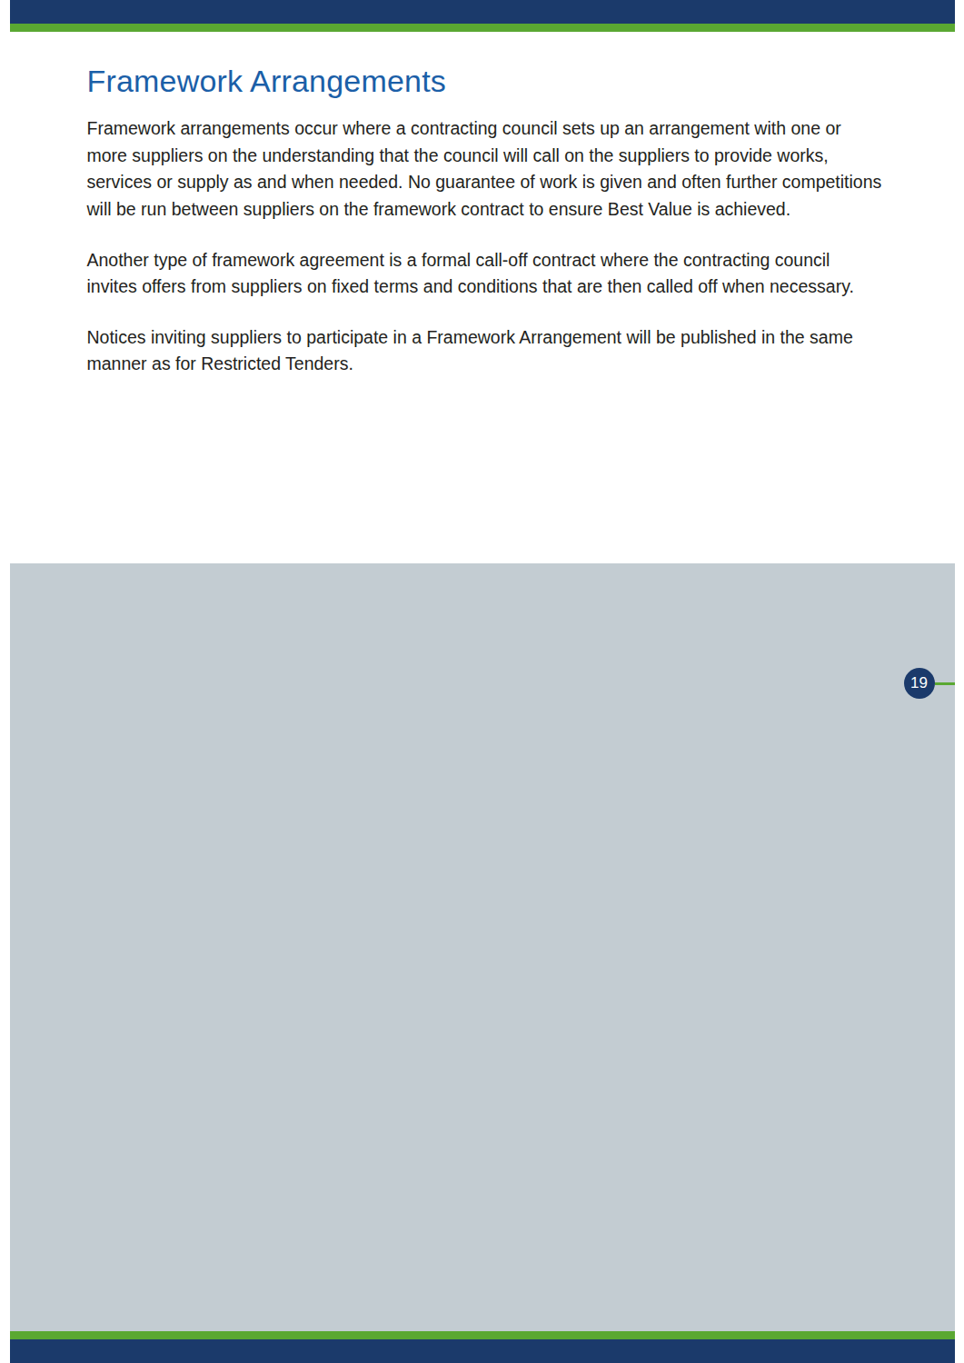Framework Arrangements
Framework arrangements occur where a contracting council sets up an arrangement with one or more suppliers on the understanding that the council will call on the suppliers to provide works, services or supply as and when needed. No guarantee of work is given and often further competitions will be run between suppliers on the framework contract to ensure Best Value is achieved.
Another type of framework agreement is a formal call-off contract where the contracting council invites offers from suppliers on fixed terms and conditions that are then called off when necessary.
Notices inviting suppliers to participate in a Framework Arrangement will be published in the same manner as for Restricted Tenders.
19